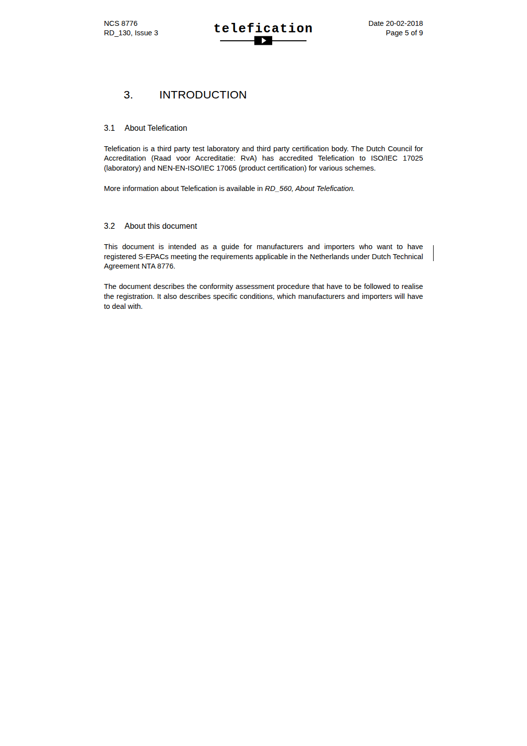NCS 8776
RD_130, Issue 3
telefication
Date 20-02-2018
Page 5 of 9
3. INTRODUCTION
3.1 About Telefication
Telefication is a third party test laboratory and third party certification body. The Dutch Council for Accreditation (Raad voor Accreditatie: RvA) has accredited Telefication to ISO/IEC 17025 (laboratory) and NEN-EN-ISO/IEC 17065 (product certification) for various schemes.
More information about Telefication is available in RD_560, About Telefication.
3.2 About this document
This document is intended as a guide for manufacturers and importers who want to have registered S-EPACs meeting the requirements applicable in the Netherlands under Dutch Technical Agreement NTA 8776.
The document describes the conformity assessment procedure that have to be followed to realise the registration. It also describes specific conditions, which manufacturers and importers will have to deal with.